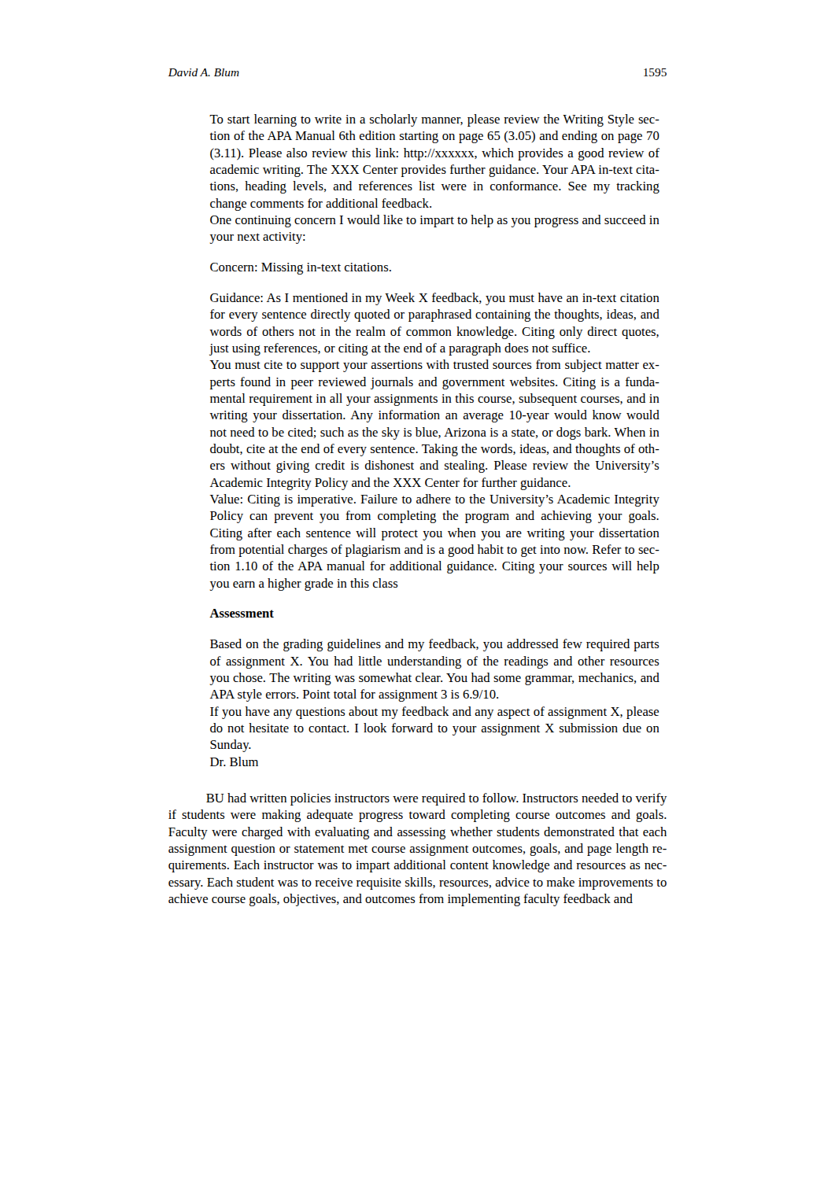David A. Blum 1595
To start learning to write in a scholarly manner, please review the Writing Style section of the APA Manual 6th edition starting on page 65 (3.05) and ending on page 70 (3.11). Please also review this link: http://xxxxxx, which provides a good review of academic writing. The XXX Center provides further guidance. Your APA in-text citations, heading levels, and references list were in conformance. See my tracking change comments for additional feedback.
One continuing concern I would like to impart to help as you progress and succeed in your next activity:
Concern: Missing in-text citations.
Guidance: As I mentioned in my Week X feedback, you must have an in-text citation for every sentence directly quoted or paraphrased containing the thoughts, ideas, and words of others not in the realm of common knowledge. Citing only direct quotes, just using references, or citing at the end of a paragraph does not suffice.
You must cite to support your assertions with trusted sources from subject matter experts found in peer reviewed journals and government websites. Citing is a fundamental requirement in all your assignments in this course, subsequent courses, and in writing your dissertation. Any information an average 10-year would know would not need to be cited; such as the sky is blue, Arizona is a state, or dogs bark. When in doubt, cite at the end of every sentence. Taking the words, ideas, and thoughts of others without giving credit is dishonest and stealing. Please review the University’s Academic Integrity Policy and the XXX Center for further guidance.
Value: Citing is imperative. Failure to adhere to the University’s Academic Integrity Policy can prevent you from completing the program and achieving your goals. Citing after each sentence will protect you when you are writing your dissertation from potential charges of plagiarism and is a good habit to get into now. Refer to section 1.10 of the APA manual for additional guidance. Citing your sources will help you earn a higher grade in this class
Assessment
Based on the grading guidelines and my feedback, you addressed few required parts of assignment X. You had little understanding of the readings and other resources you chose. The writing was somewhat clear. You had some grammar, mechanics, and APA style errors. Point total for assignment 3 is 6.9/10.
If you have any questions about my feedback and any aspect of assignment X, please do not hesitate to contact. I look forward to your assignment X submission due on Sunday.
Dr. Blum
BU had written policies instructors were required to follow. Instructors needed to verify if students were making adequate progress toward completing course outcomes and goals. Faculty were charged with evaluating and assessing whether students demonstrated that each assignment question or statement met course assignment outcomes, goals, and page length requirements. Each instructor was to impart additional content knowledge and resources as necessary. Each student was to receive requisite skills, resources, advice to make improvements to achieve course goals, objectives, and outcomes from implementing faculty feedback and